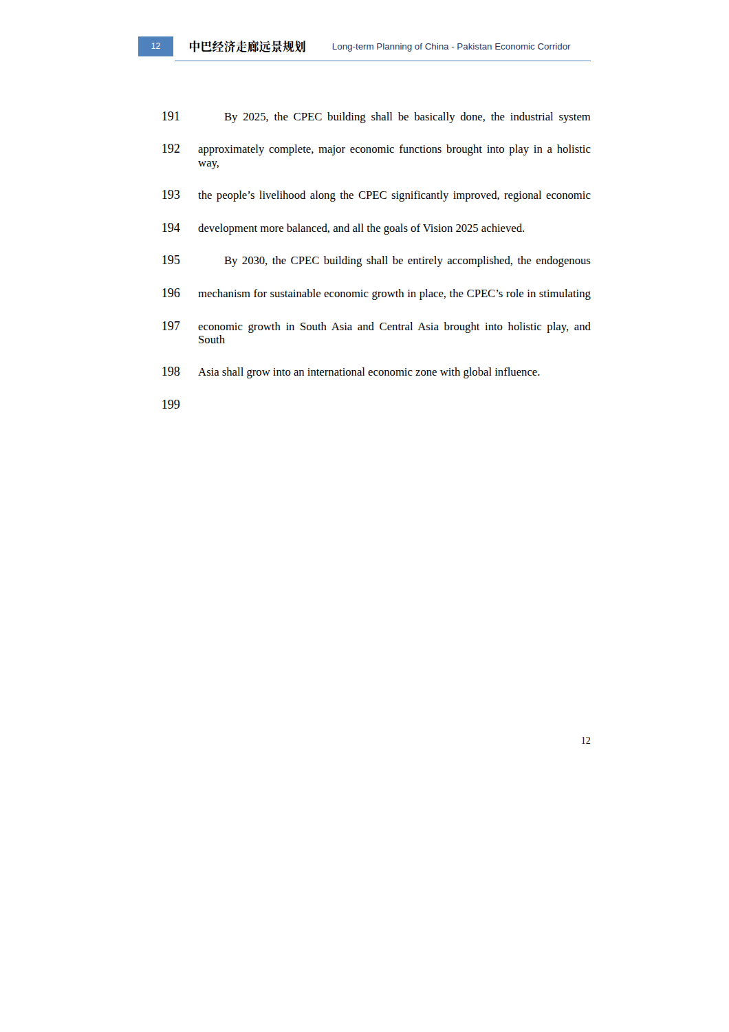12
中巴经济走廊远景规划
Long-term Planning of China - Pakistan Economic Corridor
191
By 2025, the CPEC building shall be basically done, the industrial system
192
approximately complete, major economic functions brought into play in a holistic way,
193
the people’s livelihood along the CPEC significantly improved, regional economic
194
development more balanced, and all the goals of Vision 2025 achieved.
195
By 2030, the CPEC building shall be entirely accomplished, the endogenous
196
mechanism for sustainable economic growth in place, the CPEC’s role in stimulating
197
economic growth in South Asia and Central Asia brought into holistic play, and South
198
Asia shall grow into an international economic zone with global influence.
199
12